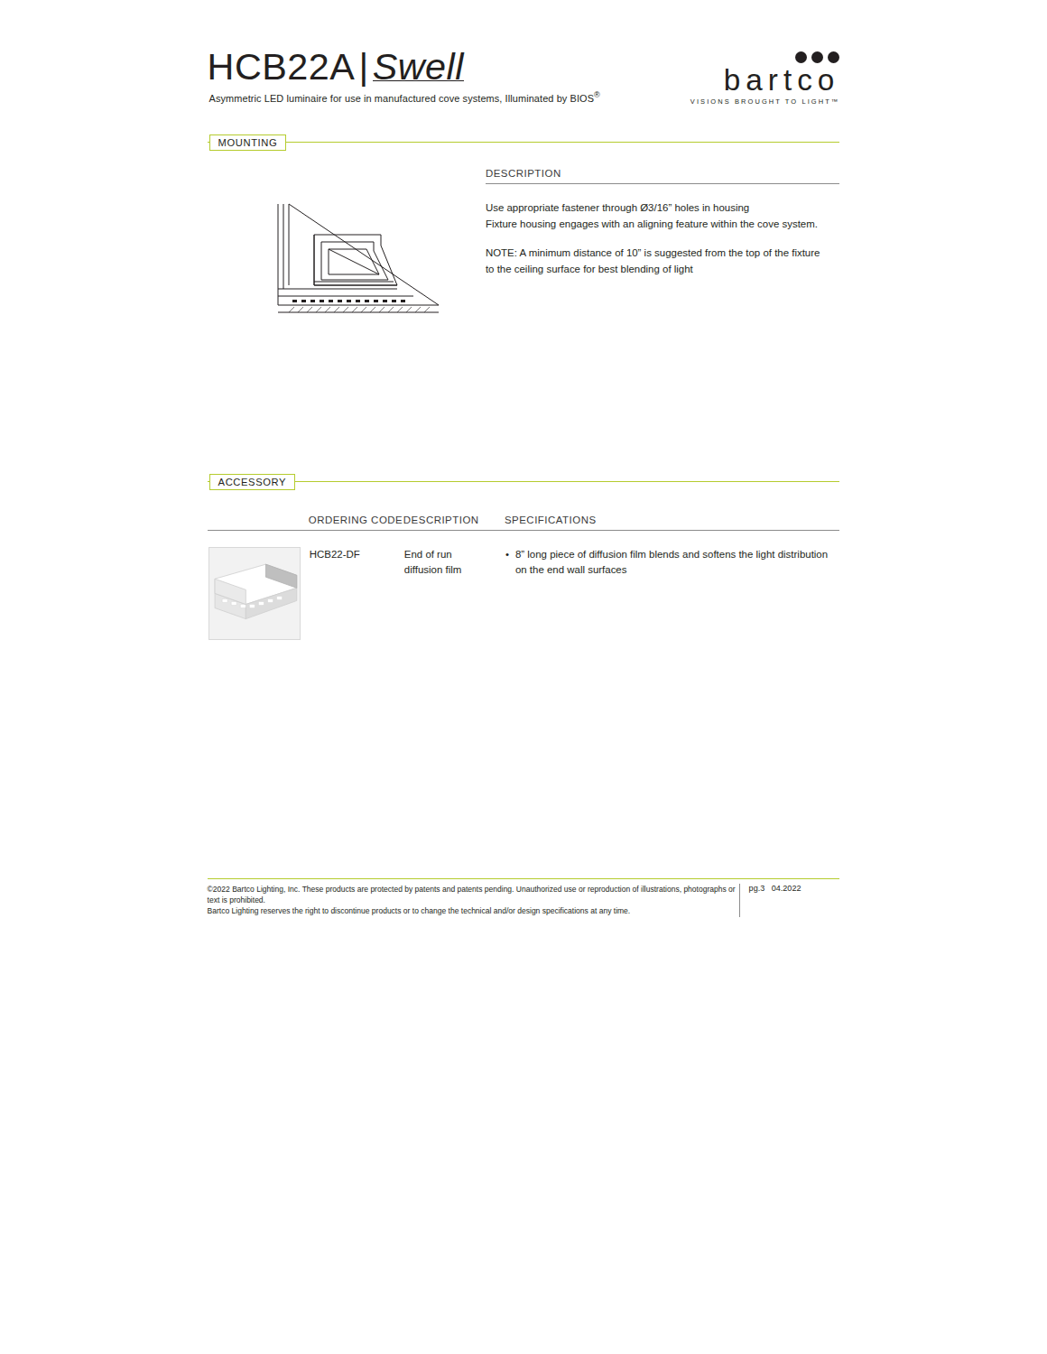HCB22A|Swell
Asymmetric LED luminaire for use in manufactured cove systems, Illuminated by BIOS®
bartco
VISIONS BROUGHT TO LIGHT™
MOUNTING
DESCRIPTION
Use appropriate fastener through Ø3/16” holes in housing
Fixture housing engages with an aligning feature within the cove system.
NOTE: A minimum distance of 10” is suggested from the top of the fixture
to the ceiling surface for best blending of light
ACCESSORY
| | ORDERING CODE | DESCRIPTION | SPECIFICATIONS |
| --- | --- | --- | --- |
| | HCB22-DF | End of run diffusion film | 8” long piece of diffusion film blends and softens the light distribution on the end wall surfaces |
©2022 Bartco Lighting, Inc. These products are protected by patents and patents pending. Unauthorized use or reproduction of illustrations, photographs or text is prohibited.
Bartco Lighting reserves the right to discontinue products or to change the technical and/or design specifications at any time.
pg.3 04.2022